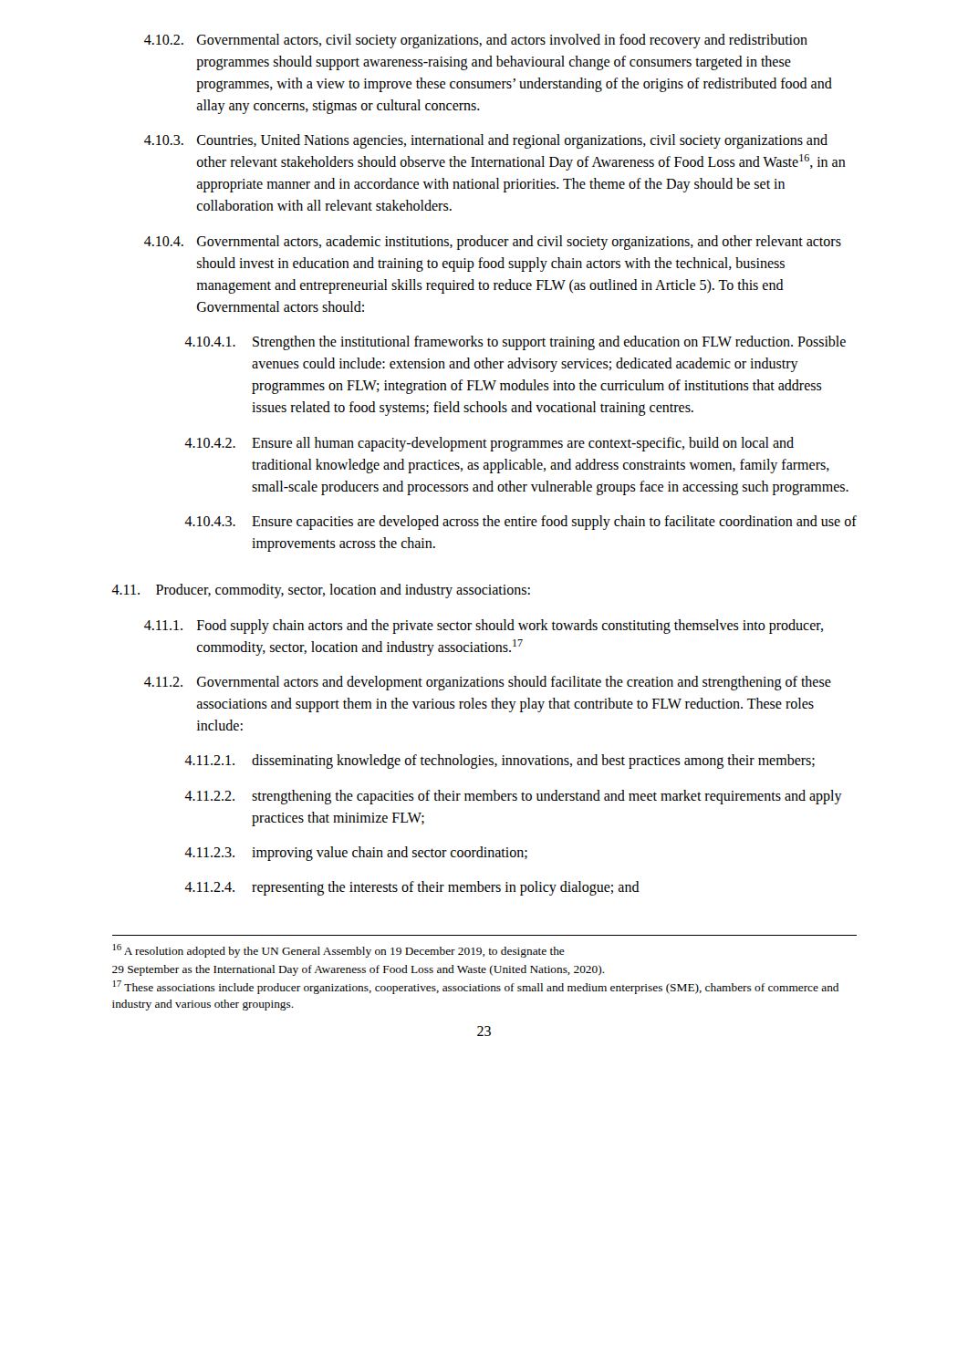4.10.2.
Governmental actors, civil society organizations, and actors involved in food recovery and redistribution programmes should support awareness-raising and behavioural change of consumers targeted in these programmes, with a view to improve these consumers’ understanding of the origins of redistributed food and allay any concerns, stigmas or cultural concerns.
4.10.3.
Countries, United Nations agencies, international and regional organizations, civil society organizations and other relevant stakeholders should observe the International Day of Awareness of Food Loss and Waste16, in an appropriate manner and in accordance with national priorities. The theme of the Day should be set in collaboration with all relevant stakeholders.
4.10.4.
Governmental actors, academic institutions, producer and civil society organizations, and other relevant actors should invest in education and training to equip food supply chain actors with the technical, business management and entrepreneurial skills required to reduce FLW (as outlined in Article 5). To this end Governmental actors should:
4.10.4.1.
Strengthen the institutional frameworks to support training and education on FLW reduction. Possible avenues could include: extension and other advisory services; dedicated academic or industry programmes on FLW; integration of FLW modules into the curriculum of institutions that address issues related to food systems; field schools and vocational training centres.
4.10.4.2.
Ensure all human capacity-development programmes are context-specific, build on local and traditional knowledge and practices, as applicable, and address constraints women, family farmers, small-scale producers and processors and other vulnerable groups face in accessing such programmes.
4.10.4.3.
Ensure capacities are developed across the entire food supply chain to facilitate coordination and use of improvements across the chain.
4.11.
Producer, commodity, sector, location and industry associations:
4.11.1.
Food supply chain actors and the private sector should work towards constituting themselves into producer, commodity, sector, location and industry associations.17
4.11.2.
Governmental actors and development organizations should facilitate the creation and strengthening of these associations and support them in the various roles they play that contribute to FLW reduction. These roles include:
4.11.2.1.
disseminating knowledge of technologies, innovations, and best practices among their members;
4.11.2.2.
strengthening the capacities of their members to understand and meet market requirements and apply practices that minimize FLW;
4.11.2.3.
improving value chain and sector coordination;
4.11.2.4.
representing the interests of their members in policy dialogue; and
16 A resolution adopted by the UN General Assembly on 19 December 2019, to designate the
29 September as the International Day of Awareness of Food Loss and Waste (United Nations, 2020).
17 These associations include producer organizations, cooperatives, associations of small and medium enterprises (SME), chambers of commerce and industry and various other groupings.
23